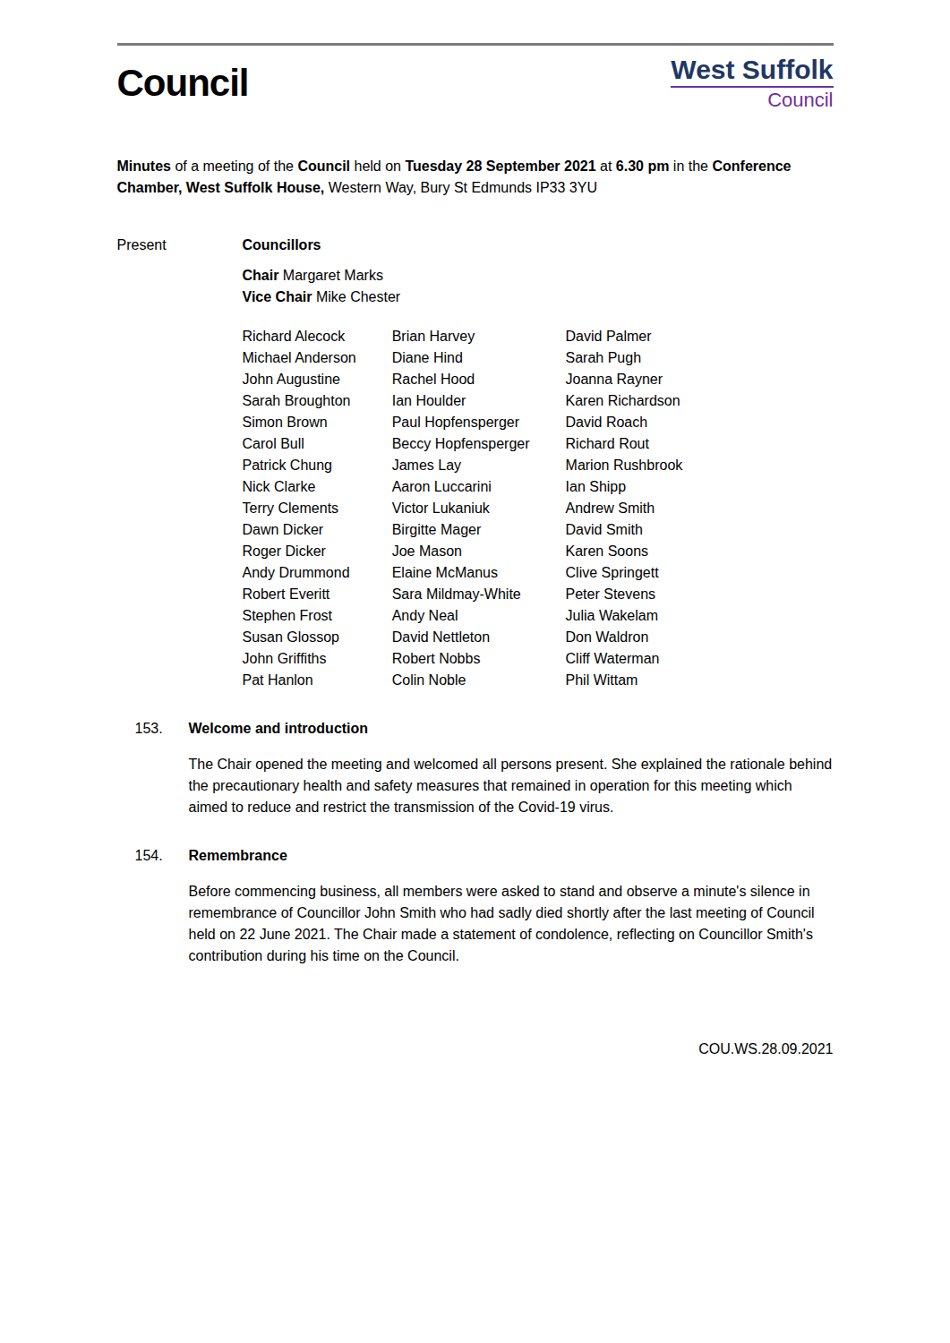Council
West Suffolk
Council
Minutes of a meeting of the Council held on Tuesday 28 September 2021 at 6.30 pm in the Conference Chamber, West Suffolk House, Western Way, Bury St Edmunds IP33 3YU
Present
Councillors
Chair Margaret Marks
Vice Chair Mike Chester
| Richard Alecock | Brian Harvey | David Palmer |
| Michael Anderson | Diane Hind | Sarah Pugh |
| John Augustine | Rachel Hood | Joanna Rayner |
| Sarah Broughton | Ian Houlder | Karen Richardson |
| Simon Brown | Paul Hopfensperger | David Roach |
| Carol Bull | Beccy Hopfensperger | Richard Rout |
| Patrick Chung | James Lay | Marion Rushbrook |
| Nick Clarke | Aaron Luccarini | Ian Shipp |
| Terry Clements | Victor Lukaniuk | Andrew Smith |
| Dawn Dicker | Birgitte Mager | David Smith |
| Roger Dicker | Joe Mason | Karen Soons |
| Andy Drummond | Elaine McManus | Clive Springett |
| Robert Everitt | Sara Mildmay-White | Peter Stevens |
| Stephen Frost | Andy Neal | Julia Wakelam |
| Susan Glossop | David Nettleton | Don Waldron |
| John Griffiths | Robert Nobbs | Cliff Waterman |
| Pat Hanlon | Colin Noble | Phil Wittam |
153.
Welcome and introduction
The Chair opened the meeting and welcomed all persons present. She explained the rationale behind the precautionary health and safety measures that remained in operation for this meeting which aimed to reduce and restrict the transmission of the Covid-19 virus.
154.
Remembrance
Before commencing business, all members were asked to stand and observe a minute's silence in remembrance of Councillor John Smith who had sadly died shortly after the last meeting of Council held on 22 June 2021. The Chair made a statement of condolence, reflecting on Councillor Smith's contribution during his time on the Council.
COU.WS.28.09.2021